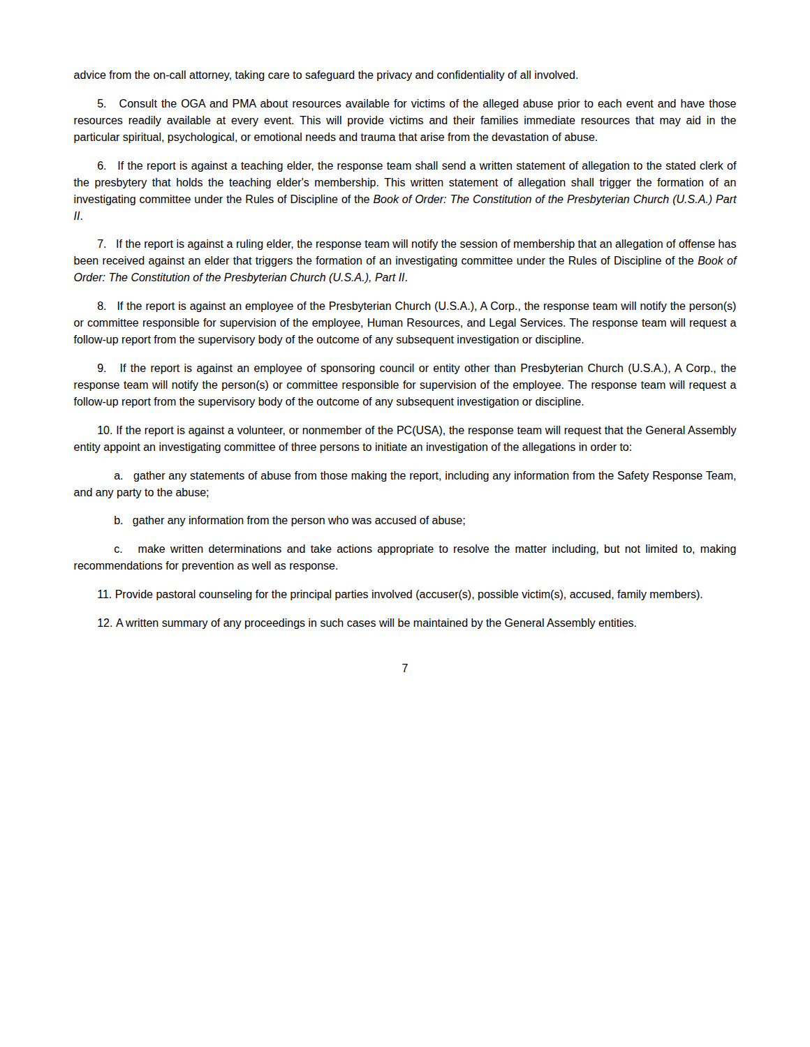advice from the on-call attorney, taking care to safeguard the privacy and confidentiality of all involved.
5. Consult the OGA and PMA about resources available for victims of the alleged abuse prior to each event and have those resources readily available at every event. This will provide victims and their families immediate resources that may aid in the particular spiritual, psychological, or emotional needs and trauma that arise from the devastation of abuse.
6. If the report is against a teaching elder, the response team shall send a written statement of allegation to the stated clerk of the presbytery that holds the teaching elder's membership. This written statement of allegation shall trigger the formation of an investigating committee under the Rules of Discipline of the Book of Order: The Constitution of the Presbyterian Church (U.S.A.) Part II.
7. If the report is against a ruling elder, the response team will notify the session of membership that an allegation of offense has been received against an elder that triggers the formation of an investigating committee under the Rules of Discipline of the Book of Order: The Constitution of the Presbyterian Church (U.S.A.), Part II.
8. If the report is against an employee of the Presbyterian Church (U.S.A.), A Corp., the response team will notify the person(s) or committee responsible for supervision of the employee, Human Resources, and Legal Services. The response team will request a follow-up report from the supervisory body of the outcome of any subsequent investigation or discipline.
9. If the report is against an employee of sponsoring council or entity other than Presbyterian Church (U.S.A.), A Corp., the response team will notify the person(s) or committee responsible for supervision of the employee. The response team will request a follow-up report from the supervisory body of the outcome of any subsequent investigation or discipline.
10. If the report is against a volunteer, or nonmember of the PC(USA), the response team will request that the General Assembly entity appoint an investigating committee of three persons to initiate an investigation of the allegations in order to:
a. gather any statements of abuse from those making the report, including any information from the Safety Response Team, and any party to the abuse;
b. gather any information from the person who was accused of abuse;
c. make written determinations and take actions appropriate to resolve the matter including, but not limited to, making recommendations for prevention as well as response.
11. Provide pastoral counseling for the principal parties involved (accuser(s), possible victim(s), accused, family members).
12. A written summary of any proceedings in such cases will be maintained by the General Assembly entities.
7